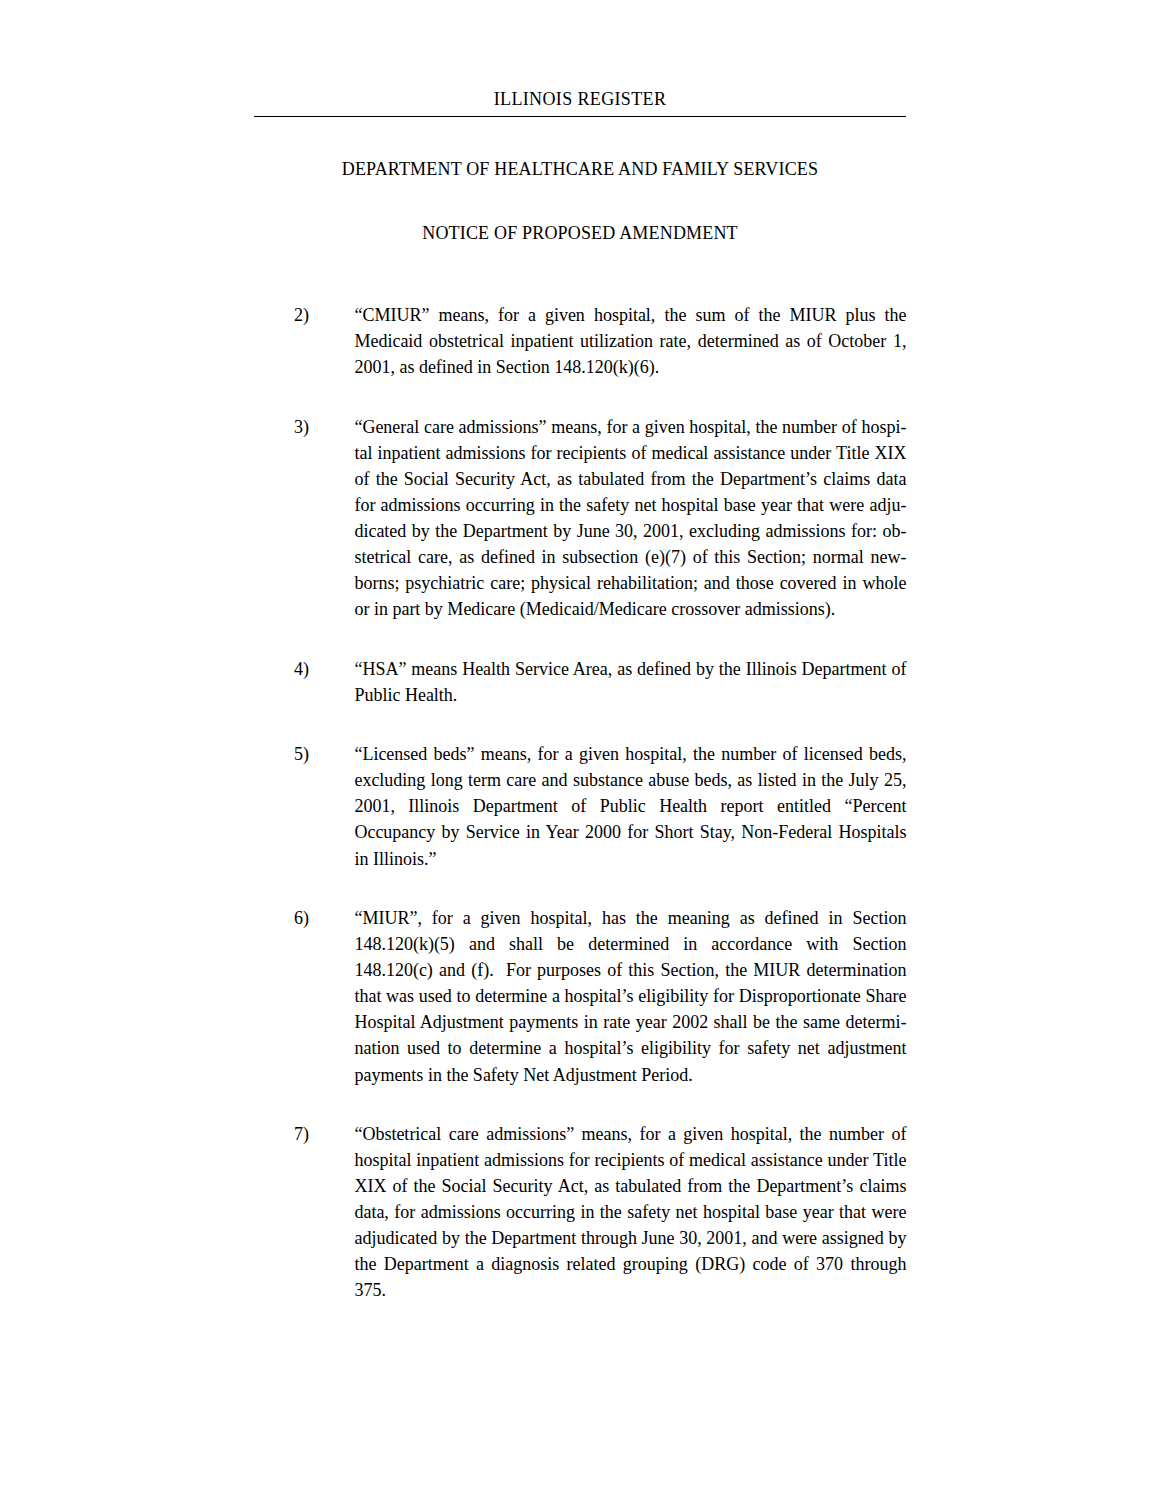ILLINOIS REGISTER
DEPARTMENT OF HEALTHCARE AND FAMILY SERVICES
NOTICE OF PROPOSED AMENDMENT
2)
“CMIUR” means, for a given hospital, the sum of the MIUR plus the Medicaid obstetrical inpatient utilization rate, determined as of October 1, 2001, as defined in Section 148.120(k)(6).
3)
“General care admissions” means, for a given hospital, the number of hospital inpatient admissions for recipients of medical assistance under Title XIX of the Social Security Act, as tabulated from the Department’s claims data for admissions occurring in the safety net hospital base year that were adjudicated by the Department by June 30, 2001, excluding admissions for: obstetrical care, as defined in subsection (e)(7) of this Section; normal newborns; psychiatric care; physical rehabilitation; and those covered in whole or in part by Medicare (Medicaid/Medicare crossover admissions).
4)
“HSA” means Health Service Area, as defined by the Illinois Department of Public Health.
5)
“Licensed beds” means, for a given hospital, the number of licensed beds, excluding long term care and substance abuse beds, as listed in the July 25, 2001, Illinois Department of Public Health report entitled “Percent Occupancy by Service in Year 2000 for Short Stay, Non-Federal Hospitals in Illinois.”
6)
“MIUR”, for a given hospital, has the meaning as defined in Section 148.120(k)(5) and shall be determined in accordance with Section 148.120(c) and (f). For purposes of this Section, the MIUR determination that was used to determine a hospital’s eligibility for Disproportionate Share Hospital Adjustment payments in rate year 2002 shall be the same determination used to determine a hospital’s eligibility for safety net adjustment payments in the Safety Net Adjustment Period.
7)
“Obstetrical care admissions” means, for a given hospital, the number of hospital inpatient admissions for recipients of medical assistance under Title XIX of the Social Security Act, as tabulated from the Department’s claims data, for admissions occurring in the safety net hospital base year that were adjudicated by the Department through June 30, 2001, and were assigned by the Department a diagnosis related grouping (DRG) code of 370 through 375.